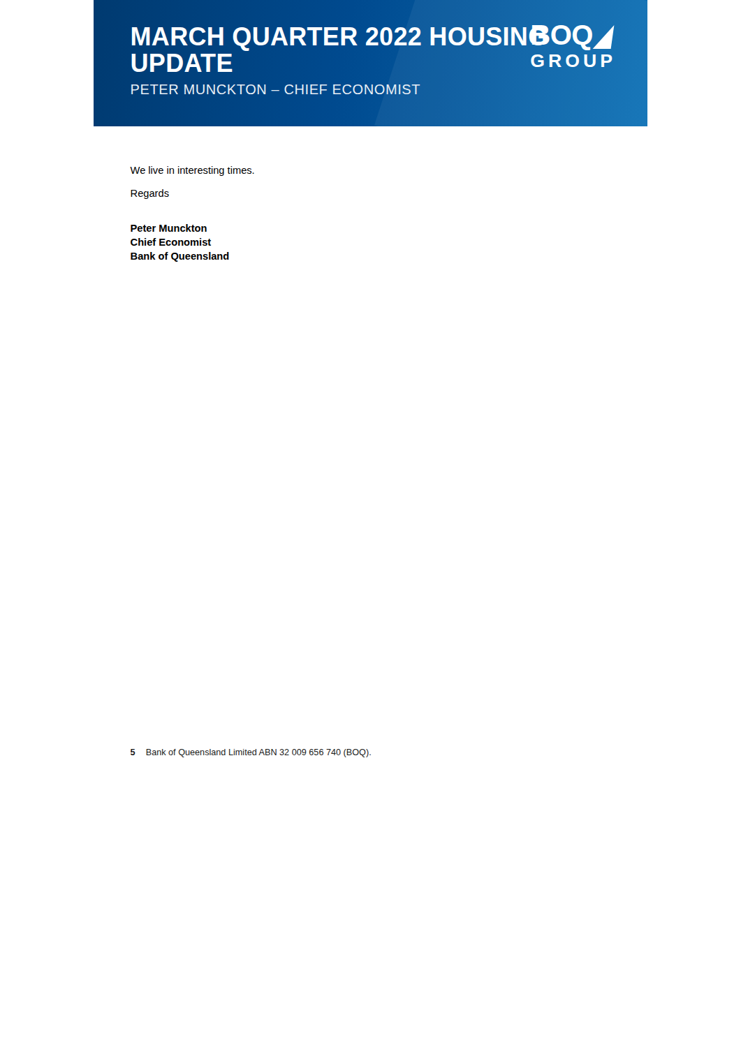March Quarter 2022 Housing Update
Peter Munckton – Chief Economist
BOQ
GROUP
We live in interesting times.
Regards
Peter Munckton
Chief Economist
Bank of Queensland
5 Bank of Queensland Limited ABN 32 009 656 740 (BOQ).